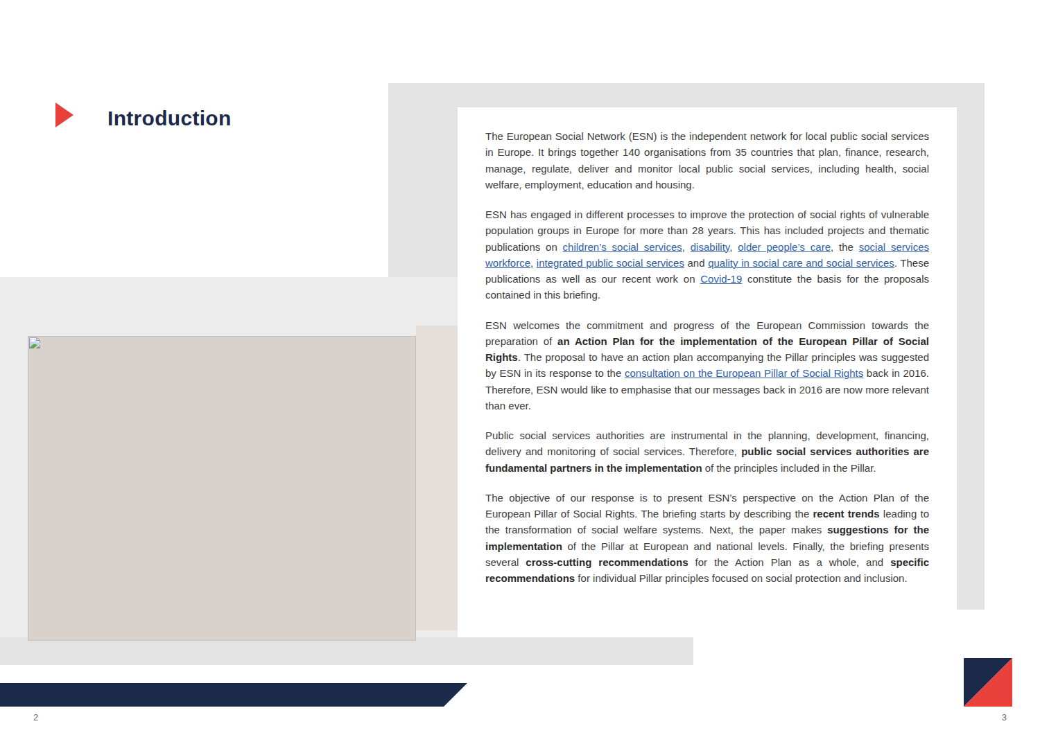Introduction
2
The European Social Network (ESN) is the independent network for local public social services in Europe. It brings together 140 organisations from 35 countries that plan, finance, research, manage, regulate, deliver and monitor local public social services, including health, social welfare, employment, education and housing.
ESN has engaged in different processes to improve the protection of social rights of vulnerable population groups in Europe for more than 28 years. This has included projects and thematic publications on children’s social services, disability, older people’s care, the social services workforce, integrated public social services and quality in social care and social services. These publications as well as our recent work on Covid-19 constitute the basis for the proposals contained in this briefing.
ESN welcomes the commitment and progress of the European Commission towards the preparation of an Action Plan for the implementation of the European Pillar of Social Rights. The proposal to have an action plan accompanying the Pillar principles was suggested by ESN in its response to the consultation on the European Pillar of Social Rights back in 2016. Therefore, ESN would like to emphasise that our messages back in 2016 are now more relevant than ever.
Public social services authorities are instrumental in the planning, development, financing, delivery and monitoring of social services. Therefore, public social services authorities are fundamental partners in the implementation of the principles included in the Pillar.
The objective of our response is to present ESN’s perspective on the Action Plan of the European Pillar of Social Rights. The briefing starts by describing the recent trends leading to the transformation of social welfare systems. Next, the paper makes suggestions for the implementation of the Pillar at European and national levels. Finally, the briefing presents several cross-cutting recommendations for the Action Plan as a whole, and specific recommendations for individual Pillar principles focused on social protection and inclusion.
3